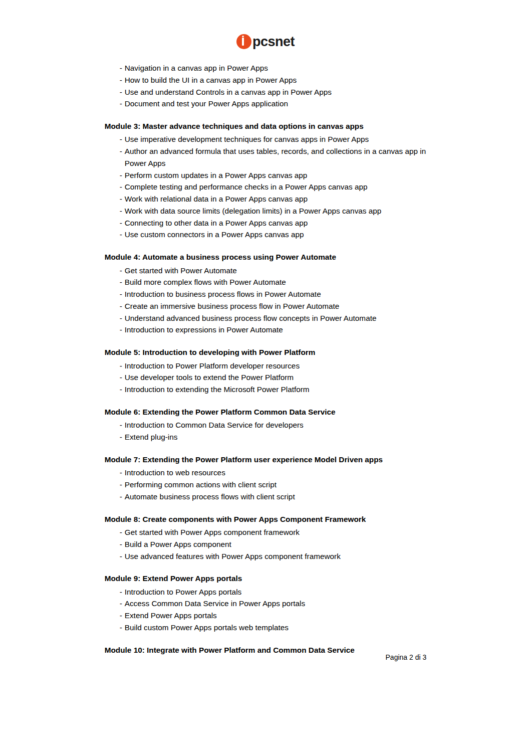pcsnet
Navigation in a canvas app in Power Apps
How to build the UI in a canvas app in Power Apps
Use and understand Controls in a canvas app in Power Apps
Document and test your Power Apps application
Module 3: Master advance techniques and data options in canvas apps
Use imperative development techniques for canvas apps in Power Apps
Author an advanced formula that uses tables, records, and collections in a canvas app in Power Apps
Perform custom updates in a Power Apps canvas app
Complete testing and performance checks in a Power Apps canvas app
Work with relational data in a Power Apps canvas app
Work with data source limits (delegation limits) in a Power Apps canvas app
Connecting to other data in a Power Apps canvas app
Use custom connectors in a Power Apps canvas app
Module 4: Automate a business process using Power Automate
Get started with Power Automate
Build more complex flows with Power Automate
Introduction to business process flows in Power Automate
Create an immersive business process flow in Power Automate
Understand advanced business process flow concepts in Power Automate
Introduction to expressions in Power Automate
Module 5: Introduction to developing with Power Platform
Introduction to Power Platform developer resources
Use developer tools to extend the Power Platform
Introduction to extending the Microsoft Power Platform
Module 6: Extending the Power Platform Common Data Service
Introduction to Common Data Service for developers
Extend plug-ins
Module 7: Extending the Power Platform user experience Model Driven apps
Introduction to web resources
Performing common actions with client script
Automate business process flows with client script
Module 8: Create components with Power Apps Component Framework
Get started with Power Apps component framework
Build a Power Apps component
Use advanced features with Power Apps component framework
Module 9: Extend Power Apps portals
Introduction to Power Apps portals
Access Common Data Service in Power Apps portals
Extend Power Apps portals
Build custom Power Apps portals web templates
Module 10: Integrate with Power Platform and Common Data Service
Pagina 2 di 3